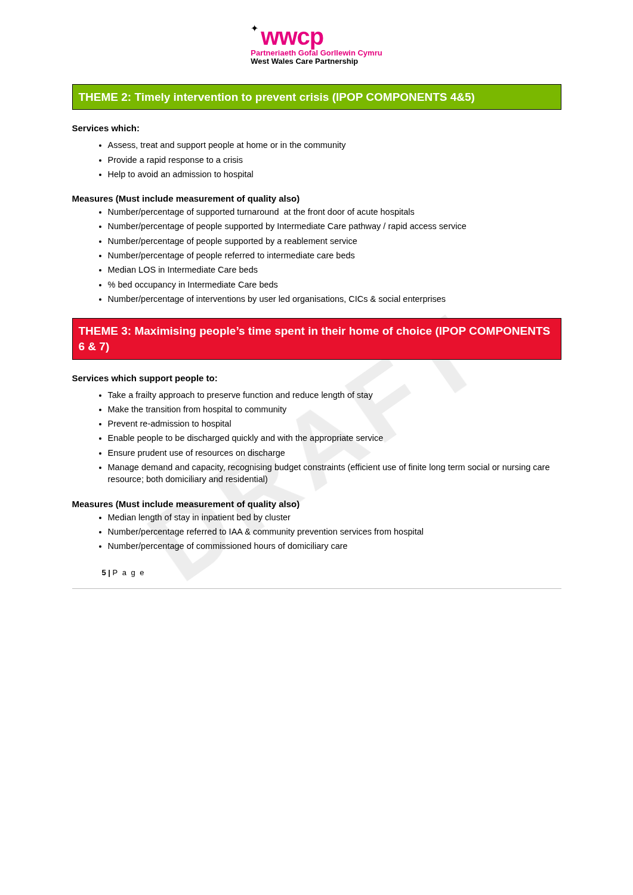DRAFT
✦wwcp
Partneriaeth Gofal Gorllewin Cymru
West Wales Care Partnership
THEME 2: Timely intervention to prevent crisis (IPOP COMPONENTS 4&5)
Services which:
Assess, treat and support people at home or in the community
Provide a rapid response to a crisis
Help to avoid an admission to hospital
Measures (Must include measurement of quality also)
Number/percentage of supported turnaround at the front door of acute hospitals
Number/percentage of people supported by Intermediate Care pathway / rapid access service
Number/percentage of people supported by a reablement service
Number/percentage of people referred to intermediate care beds
Median LOS in Intermediate Care beds
% bed occupancy in Intermediate Care beds
Number/percentage of interventions by user led organisations, CICs & social enterprises
THEME 3: Maximising people’s time spent in their home of choice (IPOP COMPONENTS 6 & 7)
Services which support people to:
Take a frailty approach to preserve function and reduce length of stay
Make the transition from hospital to community
Prevent re-admission to hospital
Enable people to be discharged quickly and with the appropriate service
Ensure prudent use of resources on discharge
Manage demand and capacity, recognising budget constraints (efficient use of finite long term social or nursing care resource; both domiciliary and residential)
Measures (Must include measurement of quality also)
Median length of stay in inpatient bed by cluster
Number/percentage referred to IAA & community prevention services from hospital
Number/percentage of commissioned hours of domiciliary care
5 | P a g e